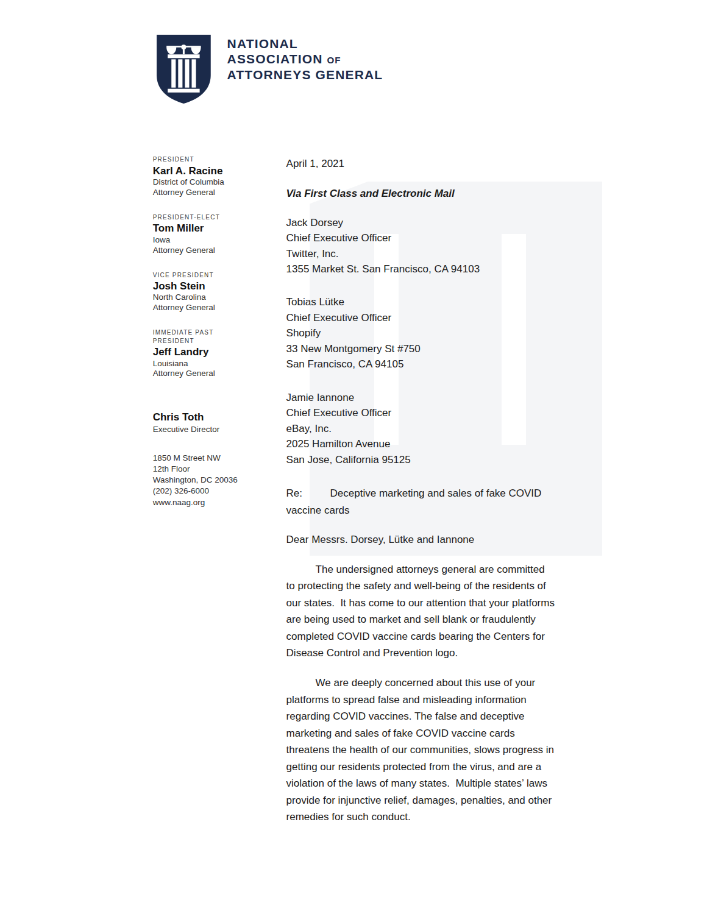NATIONAL
ASSOCIATION OF
ATTORNEYS GENERAL
President
Karl A. Racine
District of Columbia
Attorney General
President-Elect
Tom Miller
Iowa
Attorney General
Vice President
Josh Stein
North Carolina
Attorney General
Immediate Past
President
Jeff Landry
Louisiana
Attorney General
Chris Toth
Executive Director
1850 M Street NW
12th Floor
Washington, DC 20036
(202) 326-6000
www.naag.org
April 1, 2021
Via First Class and Electronic Mail
Jack Dorsey
Chief Executive Officer
Twitter, Inc.
1355 Market St. San Francisco, CA 94103
Tobias Lütke
Chief Executive Officer
Shopify
33 New Montgomery St #750
San Francisco, CA 94105
Jamie Iannone
Chief Executive Officer
eBay, Inc.
2025 Hamilton Avenue
San Jose, California 95125
Re: Deceptive marketing and sales of fake COVID vaccine cards
Dear Messrs. Dorsey, Lütke and Iannone
The undersigned attorneys general are committed to protecting the safety and well-being of the residents of our states. It has come to our attention that your platforms are being used to market and sell blank or fraudulently completed COVID vaccine cards bearing the Centers for Disease Control and Prevention logo.
We are deeply concerned about this use of your platforms to spread false and misleading information regarding COVID vaccines. The false and deceptive marketing and sales of fake COVID vaccine cards threatens the health of our communities, slows progress in getting our residents protected from the virus, and are a violation of the laws of many states. Multiple states’ laws provide for injunctive relief, damages, penalties, and other remedies for such conduct.